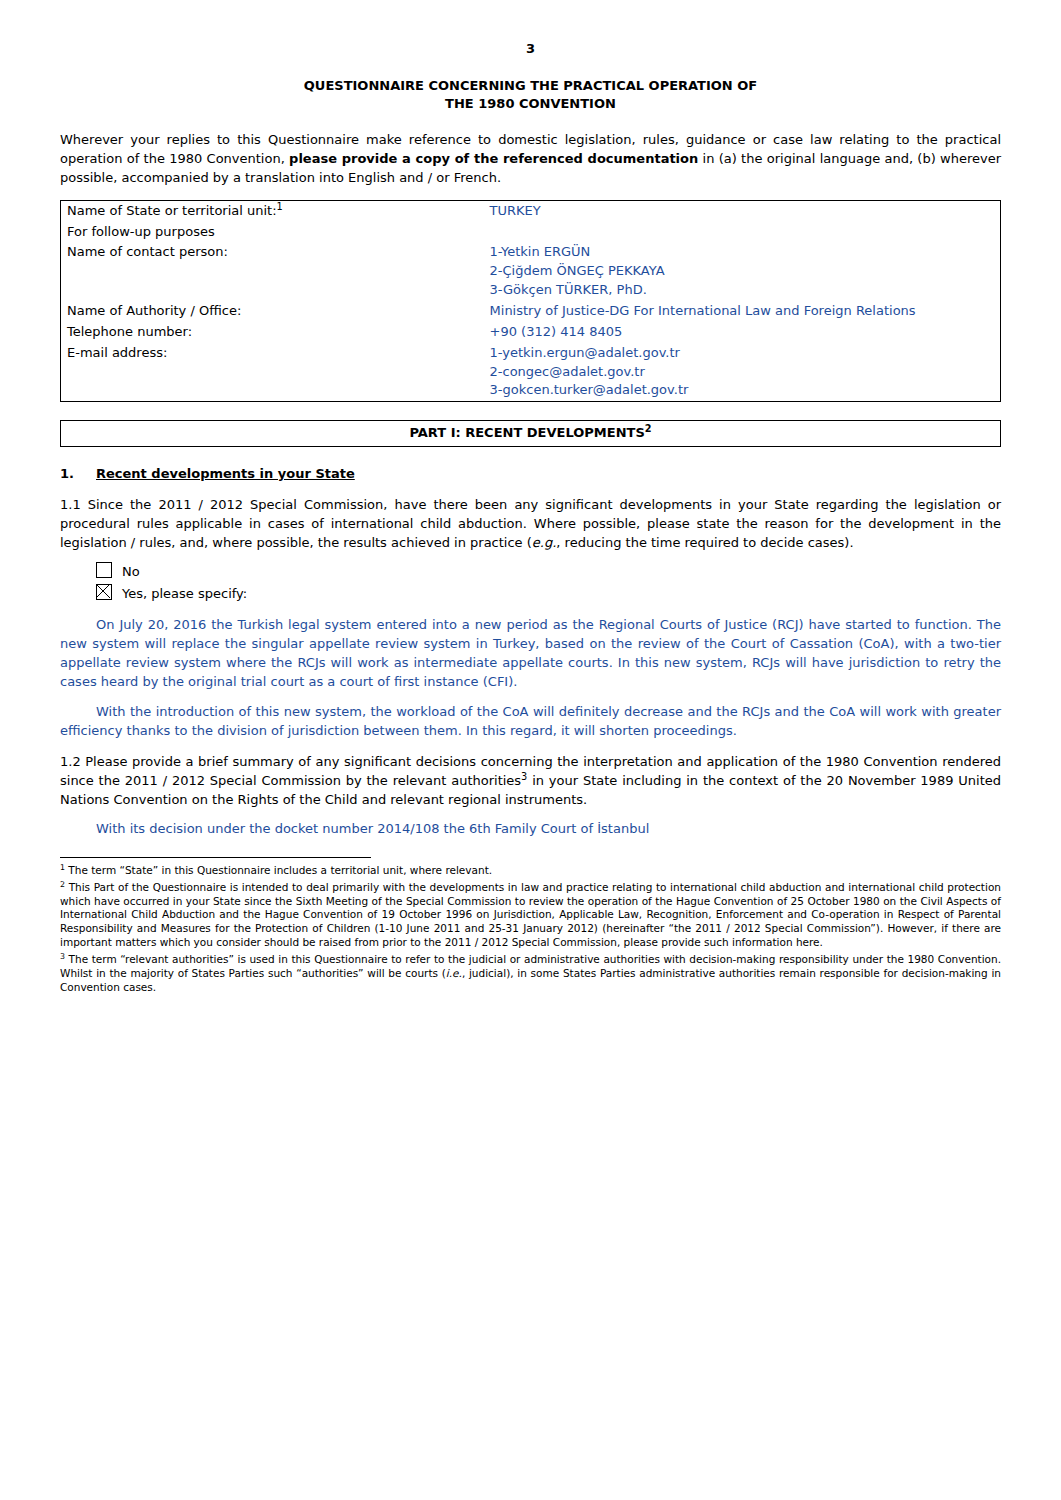3
QUESTIONNAIRE CONCERNING THE PRACTICAL OPERATION OF
THE 1980 CONVENTION
Wherever your replies to this Questionnaire make reference to domestic legislation, rules, guidance or case law relating to the practical operation of the 1980 Convention, please provide a copy of the referenced documentation in (a) the original language and, (b) wherever possible, accompanied by a translation into English and / or French.
| / Name of State or territorial unit: 1 / TURKEY / / For follow-up purposes / / Name of contact person: / 1-Yetkin ERGÜN 2-Çiğdem ÖNGEÇ PEKKAYA 3-Gökçen TÜRKER, PhD. / / Name of Authority / Office: / Ministry of Justice-DG For International Law and Foreign Relations / / Telephone number: / +90 (312) 414 8405 / / E-mail address: / 1-yetkin.ergun@adalet.gov.tr 2-congec@adalet.gov.tr 3-gokcen.turker@adalet.gov.tr / |
PART I: RECENT DEVELOPMENTS2
1. Recent developments in your State
1.1 Since the 2011 / 2012 Special Commission, have there been any significant developments in your State regarding the legislation or procedural rules applicable in cases of international child abduction. Where possible, please state the reason for the development in the legislation / rules, and, where possible, the results achieved in practice (e.g., reducing the time required to decide cases).
No
Yes, please specify:
On July 20, 2016 the Turkish legal system entered into a new period as the Regional Courts of Justice (RCJ) have started to function. The new system will replace the singular appellate review system in Turkey, based on the review of the Court of Cassation (CoA), with a two-tier appellate review system where the RCJs will work as intermediate appellate courts. In this new system, RCJs will have jurisdiction to retry the cases heard by the original trial court as a court of first instance (CFI).
With the introduction of this new system, the workload of the CoA will definitely decrease and the RCJs and the CoA will work with greater efficiency thanks to the division of jurisdiction between them. In this regard, it will shorten proceedings.
1.2 Please provide a brief summary of any significant decisions concerning the interpretation and application of the 1980 Convention rendered since the 2011 / 2012 Special Commission by the relevant authorities3 in your State including in the context of the 20 November 1989 United Nations Convention on the Rights of the Child and relevant regional instruments.
With its decision under the docket number 2014/108 the 6th Family Court of İstanbul
1 The term “State” in this Questionnaire includes a territorial unit, where relevant.
2 This Part of the Questionnaire is intended to deal primarily with the developments in law and practice relating to international child abduction and international child protection which have occurred in your State since the Sixth Meeting of the Special Commission to review the operation of the Hague Convention of 25 October 1980 on the Civil Aspects of International Child Abduction and the Hague Convention of 19 October 1996 on Jurisdiction, Applicable Law, Recognition, Enforcement and Co-operation in Respect of Parental Responsibility and Measures for the Protection of Children (1-10 June 2011 and 25-31 January 2012) (hereinafter “the 2011 / 2012 Special Commission”). However, if there are important matters which you consider should be raised from prior to the 2011 / 2012 Special Commission, please provide such information here.
3 The term “relevant authorities” is used in this Questionnaire to refer to the judicial or administrative authorities with decision-making responsibility under the 1980 Convention. Whilst in the majority of States Parties such “authorities” will be courts (i.e., judicial), in some States Parties administrative authorities remain responsible for decision-making in Convention cases.